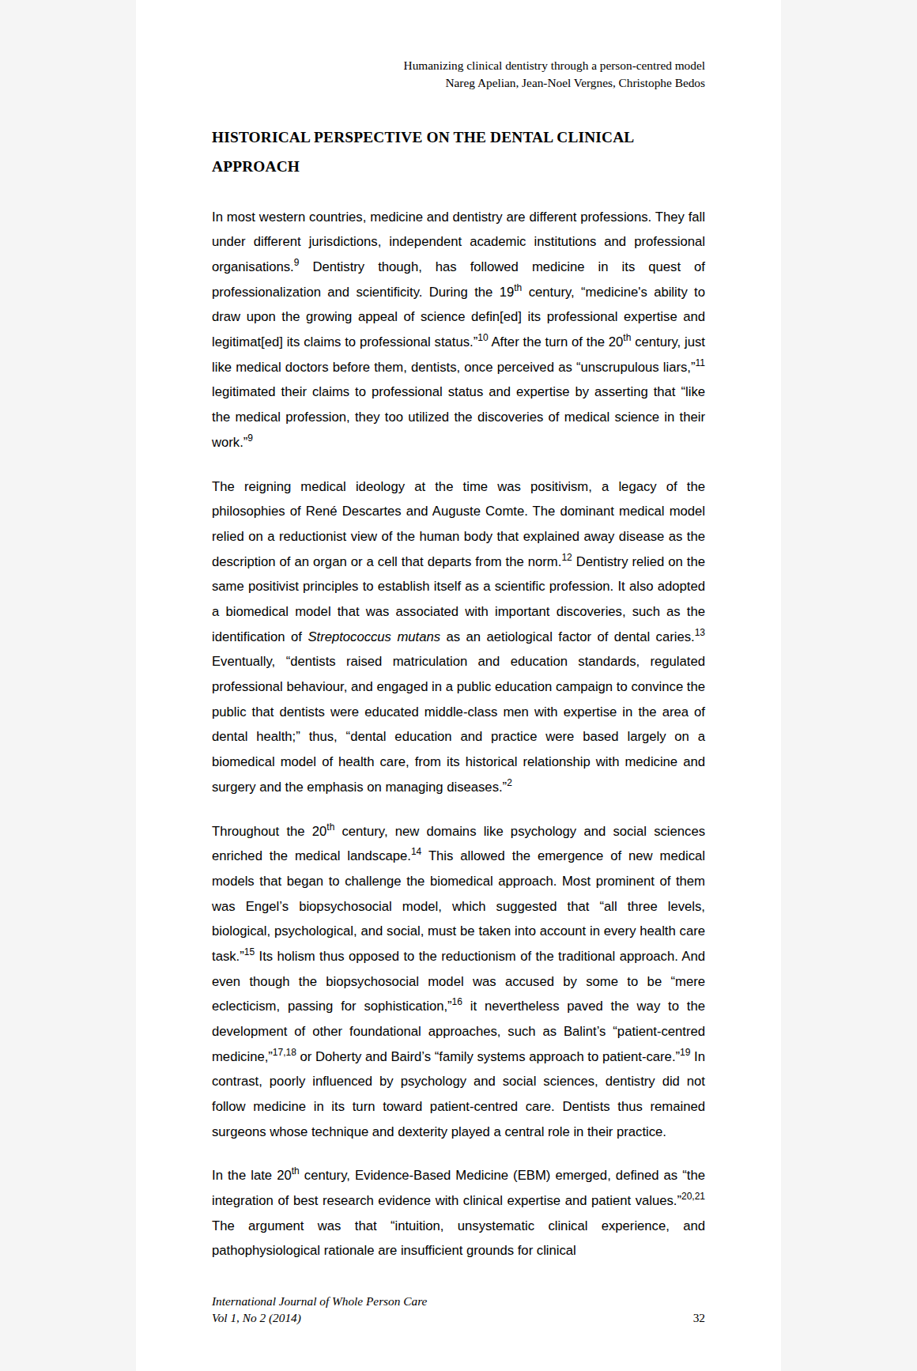Humanizing clinical dentistry through a person-centred model
Nareg Apelian, Jean-Noel Vergnes, Christophe Bedos
HISTORICAL PERSPECTIVE ON THE DENTAL CLINICAL APPROACH
In most western countries, medicine and dentistry are different professions. They fall under different jurisdictions, independent academic institutions and professional organisations.9 Dentistry though, has followed medicine in its quest of professionalization and scientificity. During the 19th century, “medicine's ability to draw upon the growing appeal of science defin[ed] its professional expertise and legitimat[ed] its claims to professional status.”10 After the turn of the 20th century, just like medical doctors before them, dentists, once perceived as “unscrupulous liars,”11 legitimated their claims to professional status and expertise by asserting that “like the medical profession, they too utilized the discoveries of medical science in their work.”9
The reigning medical ideology at the time was positivism, a legacy of the philosophies of René Descartes and Auguste Comte. The dominant medical model relied on a reductionist view of the human body that explained away disease as the description of an organ or a cell that departs from the norm.12 Dentistry relied on the same positivist principles to establish itself as a scientific profession. It also adopted a biomedical model that was associated with important discoveries, such as the identification of Streptococcus mutans as an aetiological factor of dental caries.13 Eventually, “dentists raised matriculation and education standards, regulated professional behaviour, and engaged in a public education campaign to convince the public that dentists were educated middle-class men with expertise in the area of dental health;” thus, “dental education and practice were based largely on a biomedical model of health care, from its historical relationship with medicine and surgery and the emphasis on managing diseases.”2
Throughout the 20th century, new domains like psychology and social sciences enriched the medical landscape.14 This allowed the emergence of new medical models that began to challenge the biomedical approach. Most prominent of them was Engel’s biopsychosocial model, which suggested that “all three levels, biological, psychological, and social, must be taken into account in every health care task.”15 Its holism thus opposed to the reductionism of the traditional approach. And even though the biopsychosocial model was accused by some to be “mere eclecticism, passing for sophistication,”16 it nevertheless paved the way to the development of other foundational approaches, such as Balint’s “patient-centred medicine,”17,18 or Doherty and Baird’s “family systems approach to patient-care.”19 In contrast, poorly influenced by psychology and social sciences, dentistry did not follow medicine in its turn toward patient-centred care. Dentists thus remained surgeons whose technique and dexterity played a central role in their practice.
In the late 20th century, Evidence-Based Medicine (EBM) emerged, defined as “the integration of best research evidence with clinical expertise and patient values.”20,21 The argument was that “intuition, unsystematic clinical experience, and pathophysiological rationale are insufficient grounds for clinical
International Journal of Whole Person Care
Vol 1, No 2 (2014)
32